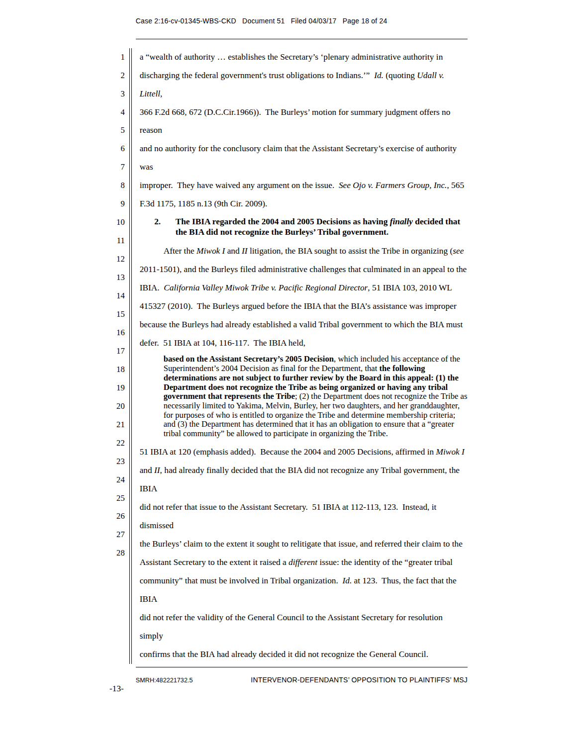Case 2:16-cv-01345-WBS-CKD Document 51 Filed 04/03/17 Page 18 of 24
1
2
3
4
5
6
7
8
9
10
11
12
13
14
15
16
17
18
19
20
21
22
23
24
25
26
27
28
a “wealth of authority … establishes the Secretary’s ‘plenary administrative authority in
discharging the federal government's trust obligations to Indians.’” Id. (quoting Udall v. Littell,
366 F.2d 668, 672 (D.C.Cir.1966)). The Burleys’ motion for summary judgment offers no reason
and no authority for the conclusory claim that the Assistant Secretary’s exercise of authority was
improper. They have waived any argument on the issue. See Ojo v. Farmers Group, Inc., 565
F.3d 1175, 1185 n.13 (9th Cir. 2009).
2.
The IBIA regarded the 2004 and 2005 Decisions as having finally decided that the BIA did not recognize the Burleys’ Tribal government.
After the Miwok I and II litigation, the BIA sought to assist the Tribe in organizing (see
2011-1501), and the Burleys filed administrative challenges that culminated in an appeal to the
IBIA. California Valley Miwok Tribe v. Pacific Regional Director, 51 IBIA 103, 2010 WL
415327 (2010). The Burleys argued before the IBIA that the BIA’s assistance was improper
because the Burleys had already established a valid Tribal government to which the BIA must
defer. 51 IBIA at 104, 116-117. The IBIA held,
based on the Assistant Secretary’s 2005 Decision, which included his acceptance of the Superintendent’s 2004 Decision as final for the Department, that the following determinations are not subject to further review by the Board in this appeal: (1) the Department does not recognize the Tribe as being organized or having any tribal government that represents the Tribe; (2) the Department does not recognize the Tribe as necessarily limited to Yakima, Melvin, Burley, her two daughters, and her granddaughter, for purposes of who is entitled to organize the Tribe and determine membership criteria; and (3) the Department has determined that it has an obligation to ensure that a “greater tribal community” be allowed to participate in organizing the Tribe.
51 IBIA at 120 (emphasis added). Because the 2004 and 2005 Decisions, affirmed in Miwok I
and II, had already finally decided that the BIA did not recognize any Tribal government, the IBIA
did not refer that issue to the Assistant Secretary. 51 IBIA at 112-113, 123. Instead, it dismissed
the Burleys’ claim to the extent it sought to relitigate that issue, and referred their claim to the
Assistant Secretary to the extent it raised a different issue: the identity of the “greater tribal
community” that must be involved in Tribal organization. Id. at 123. Thus, the fact that the IBIA
did not refer the validity of the General Council to the Assistant Secretary for resolution simply
confirms that the BIA had already decided it did not recognize the General Council.
SMRH:482221732.5
INTERVENOR-DEFENDANTS’ OPPOSITION TO PLAINTIFFS’ MSJ
-13-